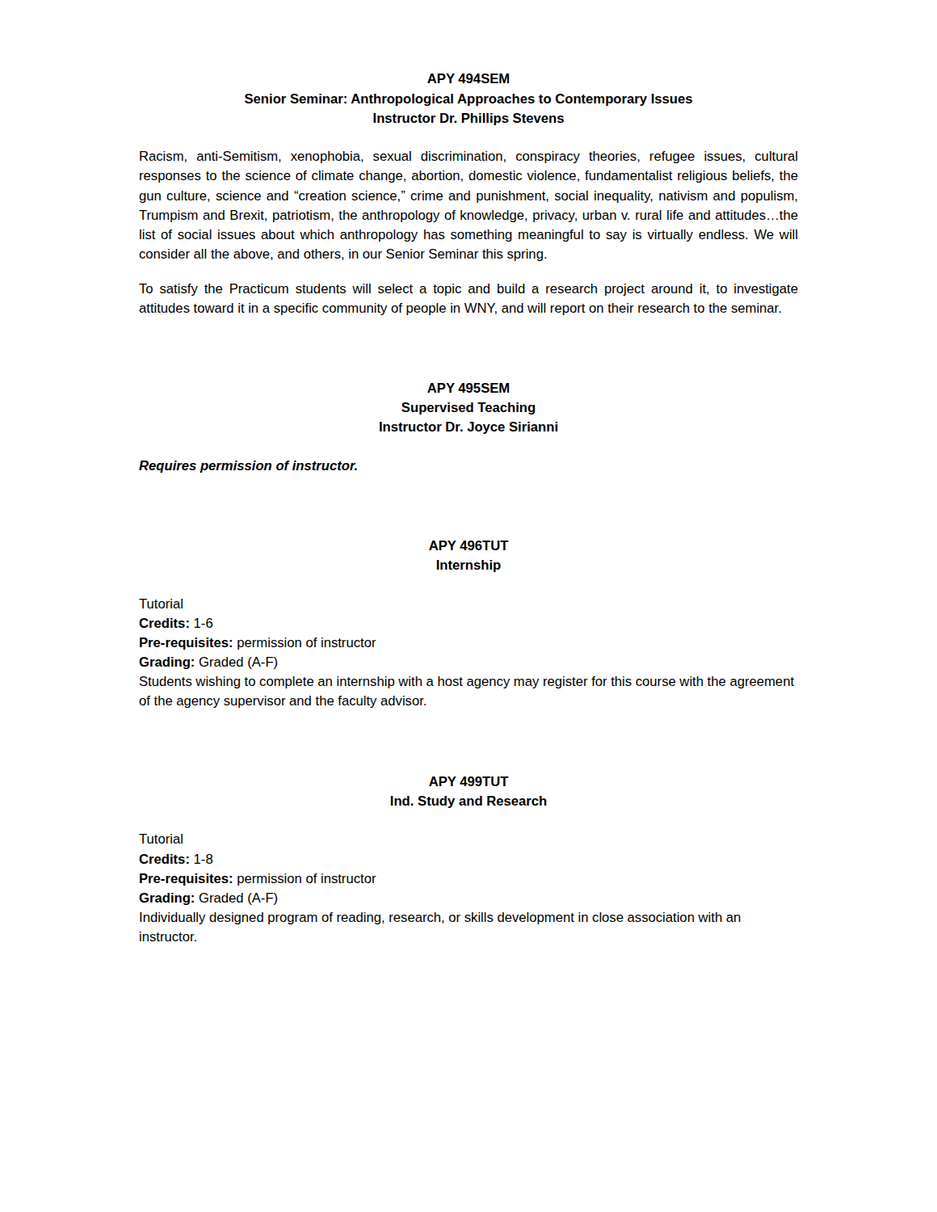APY 494SEM Senior Seminar: Anthropological Approaches to Contemporary Issues Instructor Dr. Phillips Stevens
Racism, anti-Semitism, xenophobia, sexual discrimination, conspiracy theories, refugee issues, cultural responses to the science of climate change, abortion, domestic violence, fundamentalist religious beliefs, the gun culture, science and “creation science,” crime and punishment, social inequality, nativism and populism, Trumpism and Brexit, patriotism, the anthropology of knowledge, privacy, urban v. rural life and attitudes…the list of social issues about which anthropology has something meaningful to say is virtually endless. We will consider all the above, and others, in our Senior Seminar this spring.
To satisfy the Practicum students will select a topic and build a research project around it, to investigate attitudes toward it in a specific community of people in WNY, and will report on their research to the seminar.
APY 495SEM Supervised Teaching Instructor Dr. Joyce Sirianni
Requires permission of instructor.
APY 496TUT Internship
Tutorial
Credits: 1-6
Pre-requisites: permission of instructor
Grading: Graded (A-F)
Students wishing to complete an internship with a host agency may register for this course with the agreement of the agency supervisor and the faculty advisor.
APY 499TUT Ind. Study and Research
Tutorial
Credits: 1-8
Pre-requisites: permission of instructor
Grading: Graded (A-F)
Individually designed program of reading, research, or skills development in close association with an instructor.